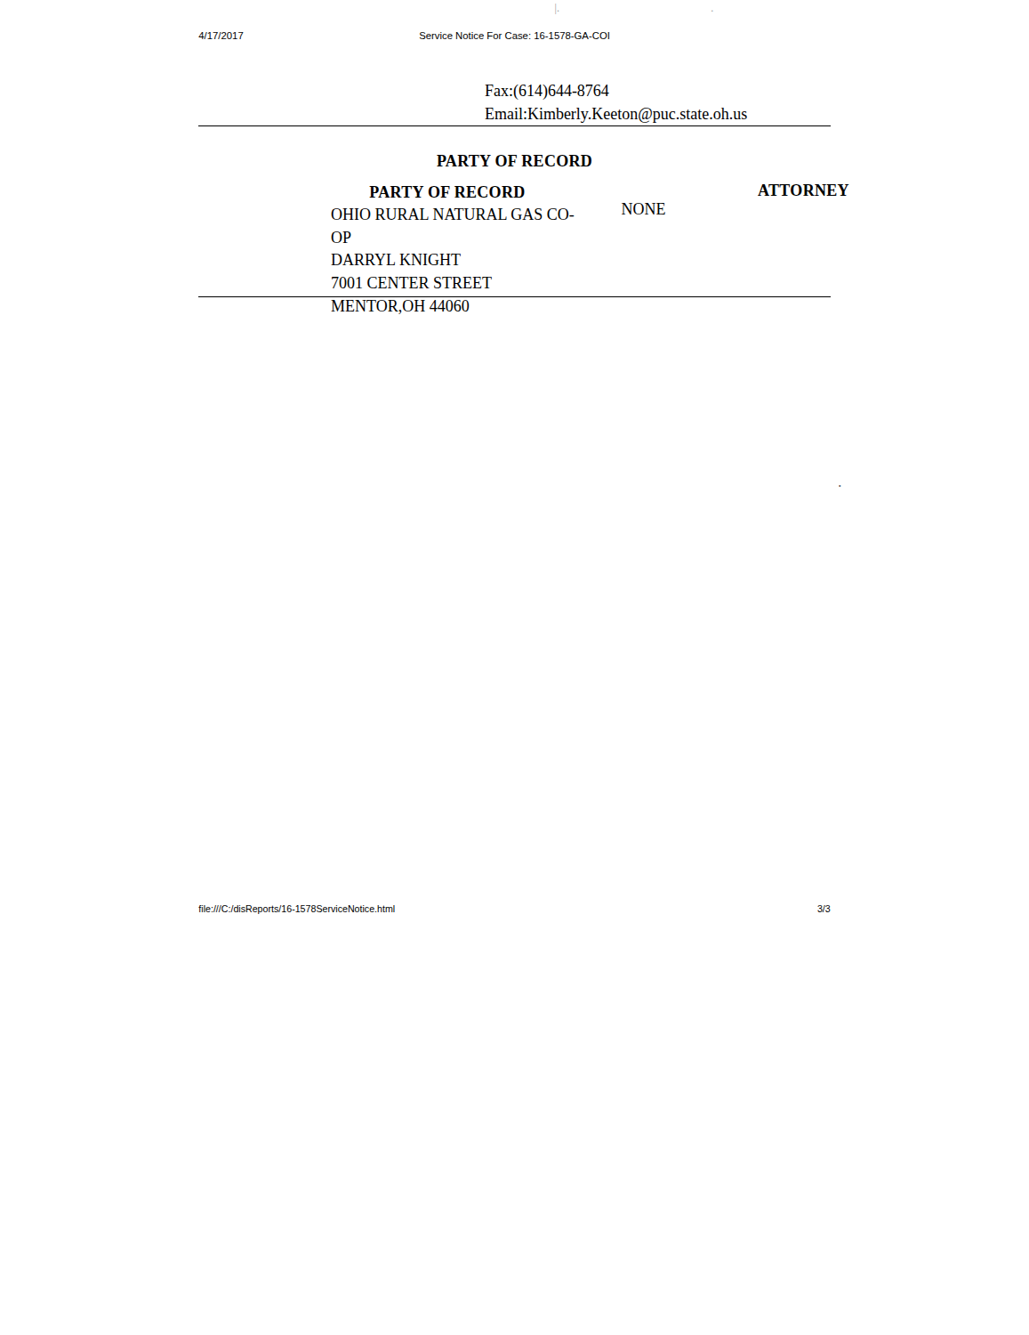|. .
4/17/2017 Service Notice For Case: 16-1578-GA-COI
Fax:(614)644-8764
Email:Kimberly.Keeton@puc.state.oh.us
PARTY OF RECORD
PARTY OF RECORD
OHIO RURAL NATURAL GAS CO-OP
DARRYL KNIGHT
7001 CENTER STREET
MENTOR,OH 44060
NONE
ATTORNEY
.
file:///C:/disReports/16-1578ServiceNotice.html 3/3